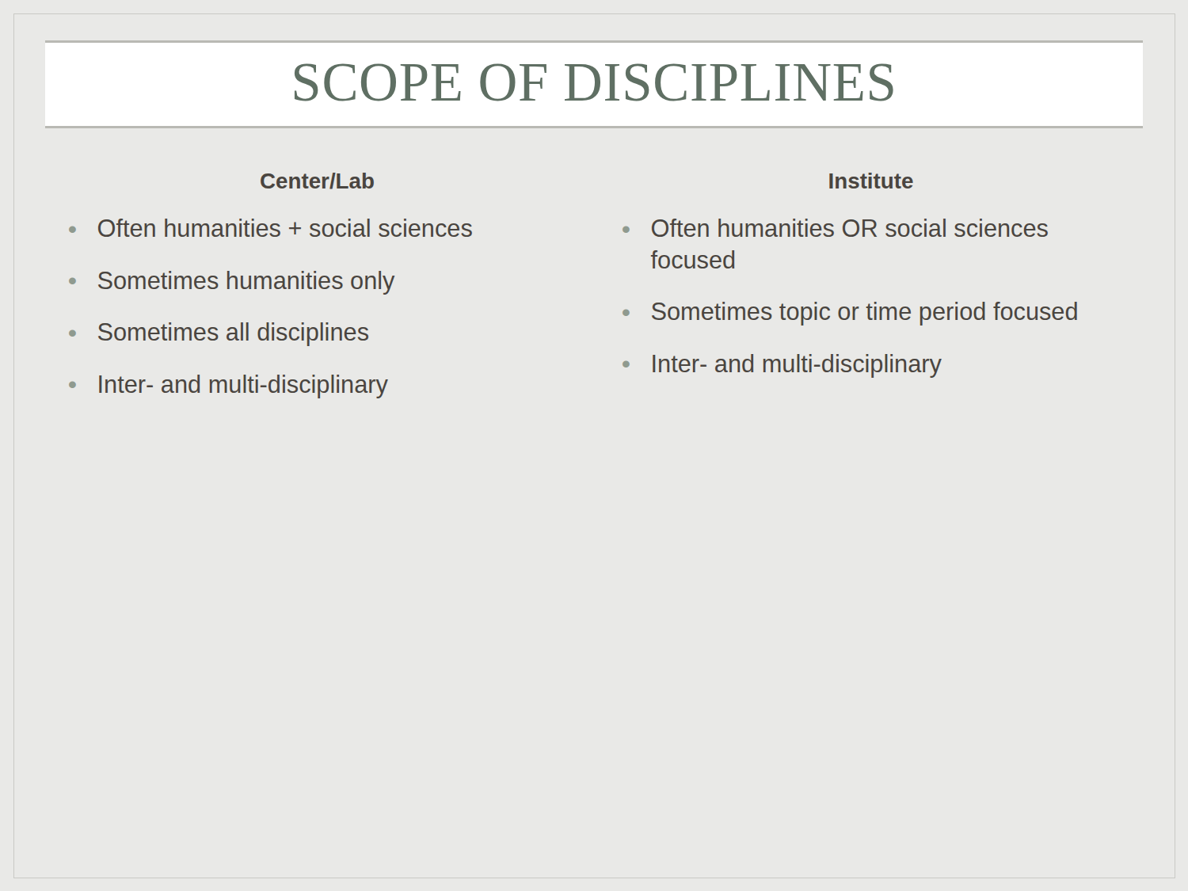Scope of Disciplines
Center/Lab
Often humanities + social sciences
Sometimes humanities only
Sometimes all disciplines
Inter- and multi-disciplinary
Institute
Often humanities OR social sciences focused
Sometimes topic or time period focused
Inter- and multi-disciplinary